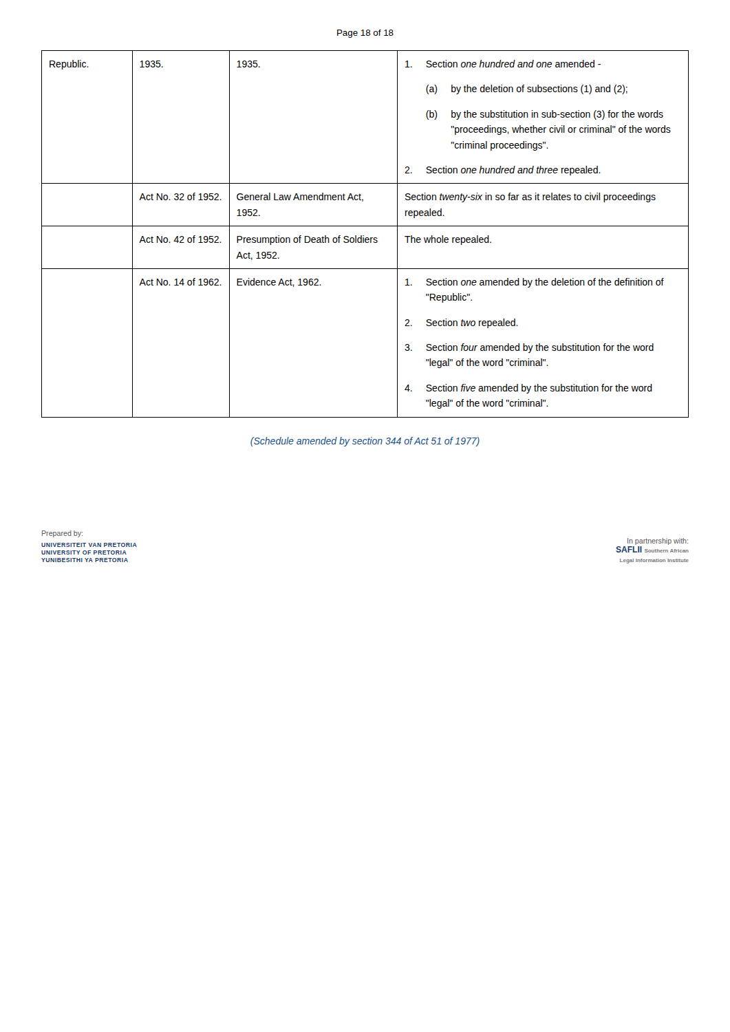Page 18 of 18
| Republic. | 1935. | 1935. | 1. Section one hundred and one amended - (a) by the deletion of subsections (1) and (2); (b) by the substitution in sub-section (3) for the words "proceedings, whether civil or criminal" of the words "criminal proceedings". 2. Section one hundred and three repealed. |
| | Act No. 32 of 1952. | General Law Amendment Act, 1952. | Section twenty-six in so far as it relates to civil proceedings repealed. |
| | Act No. 42 of 1952. | Presumption of Death of Soldiers Act, 1952. | The whole repealed. |
| | Act No. 14 of 1962. | Evidence Act, 1962. | 1. Section one amended by the deletion of the definition of "Republic". 2. Section two repealed. 3. Section four amended by the substitution for the word "legal" of the word "criminal". 4. Section five amended by the substitution for the word "legal" of the word "criminal". |
(Schedule amended by section 344 of Act 51 of 1977)
Prepared by: UNIVERSITEIT VAN PRETORIA
UNIVERSITY OF PRETORIA
YUNIBESITHI YA PRETORIA
In partnership with: SAFLII Southern African
Legal Information Institute